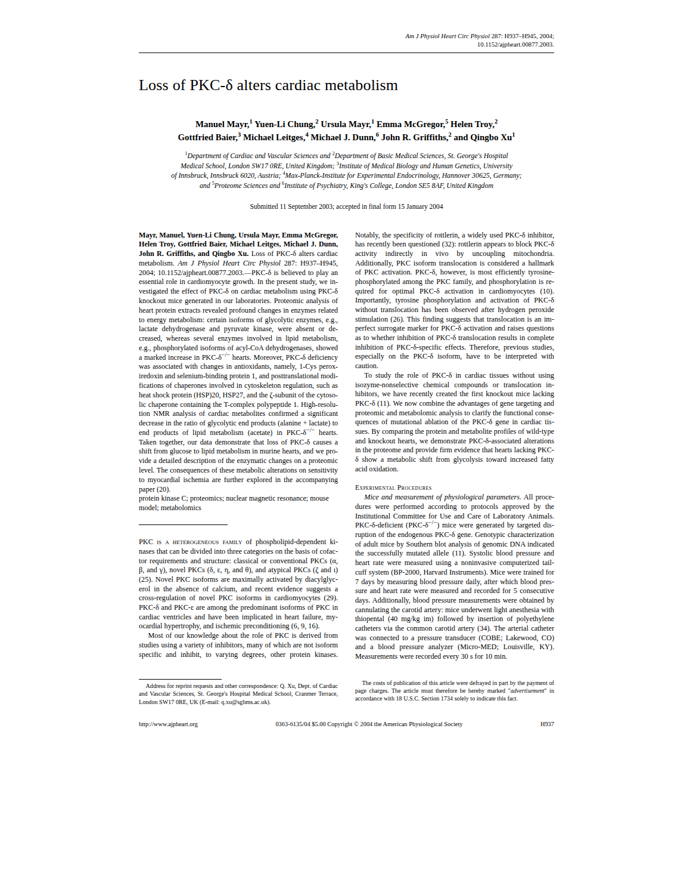Am J Physiol Heart Circ Physiol 287: H937–H945, 2004;
10.1152/ajpheart.00877.2003.
Loss of PKC-δ alters cardiac metabolism
Manuel Mayr,1 Yuen-Li Chung,2 Ursula Mayr,1 Emma McGregor,5 Helen Troy,2
Gottfried Baier,3 Michael Leitges,4 Michael J. Dunn,6 John R. Griffiths,2 and Qingbo Xu1
1Department of Cardiac and Vascular Sciences and 2Department of Basic Medical Sciences, St. George's Hospital
Medical School, London SW17 0RE, United Kingdom; 3Institute of Medical Biology and Human Genetics, University
of Innsbruck, Innsbruck 6020, Austria; 4Max-Planck-Institute for Experimental Endocrinology, Hannover 30625, Germany;
and 5Proteome Sciences and 6Institute of Psychiatry, King's College, London SE5 8AF, United Kingdom
Submitted 11 September 2003; accepted in final form 15 January 2004
Mayr, Manuel, Yuen-Li Chung, Ursula Mayr, Emma McGregor, Helen Troy, Gottfried Baier, Michael Leitges, Michael J. Dunn, John R. Griffiths, and Qingbo Xu. Loss of PKC-δ alters cardiac metabolism. Am J Physiol Heart Circ Physiol 287: H937–H945, 2004; 10.1152/ajpheart.00877.2003.—PKC-δ is believed to play an essential role in cardiomyocyte growth. In the present study, we investigated the effect of PKC-δ on cardiac metabolism using PKC-δ knockout mice generated in our laboratories. Proteomic analysis of heart protein extracts revealed profound changes in enzymes related to energy metabolism: certain isoforms of glycolytic enzymes, e.g., lactate dehydrogenase and pyruvate kinase, were absent or decreased, whereas several enzymes involved in lipid metabolism, e.g., phosphorylated isoforms of acyl-CoA dehydrogenases, showed a marked increase in PKC-δ−/− hearts. Moreover, PKC-δ deficiency was associated with changes in antioxidants, namely, 1-Cys peroxiredoxin and selenium-binding protein 1, and posttranslational modifications of chaperones involved in cytoskeleton regulation, such as heat shock protein (HSP)20, HSP27, and the ζ-subunit of the cytosolic chaperone containing the T-complex polypeptide 1. High-resolution NMR analysis of cardiac metabolites confirmed a significant decrease in the ratio of glycolytic end products (alanine + lactate) to end products of lipid metabolism (acetate) in PKC-δ−/− hearts. Taken together, our data demonstrate that loss of PKC-δ causes a shift from glucose to lipid metabolism in murine hearts, and we provide a detailed description of the enzymatic changes on a proteomic level. The consequences of these metabolic alterations on sensitivity to myocardial ischemia are further explored in the accompanying paper (20).
protein kinase C; proteomics; nuclear magnetic resonance; mouse model; metabolomics
PKC is a heterogeneous family of phospholipid-dependent kinases that can be divided into three categories on the basis of cofactor requirements and structure: classical or conventional PKCs (α, β, and γ), novel PKCs (δ, ε, η, and θ), and atypical PKCs (ζ and ι) (25). Novel PKC isoforms are maximally activated by diacylglycerol in the absence of calcium, and recent evidence suggests a cross-regulation of novel PKC isoforms in cardiomyocytes (29). PKC-δ and PKC-ε are among the predominant isoforms of PKC in cardiac ventricles and have been implicated in heart failure, myocardial hypertrophy, and ischemic preconditioning (6, 9, 16).
Most of our knowledge about the role of PKC is derived from studies using a variety of inhibitors, many of which are not isoform specific and inhibit, to varying degrees, other protein kinases. Notably, the specificity of rottlerin, a widely used PKC-δ inhibitor, has recently been questioned (32): rottlerin appears to block PKC-δ activity indirectly in vivo by uncoupling mitochondria. Additionally, PKC isoform translocation is considered a hallmark of PKC activation. PKC-δ, however, is most efficiently tyrosine-phosphorylated among the PKC family, and phosphorylation is required for optimal PKC-δ activation in cardiomyocytes (10). Importantly, tyrosine phosphorylation and activation of PKC-δ without translocation has been observed after hydrogen peroxide stimulation (26). This finding suggests that translocation is an imperfect surrogate marker for PKC-δ activation and raises questions as to whether inhibition of PKC-δ translocation results in complete inhibition of PKC-δ-specific effects. Therefore, previous studies, especially on the PKC-δ isoform, have to be interpreted with caution.
To study the role of PKC-δ in cardiac tissues without using isozyme-nonselective chemical compounds or translocation inhibitors, we have recently created the first knockout mice lacking PKC-δ (11). We now combine the advantages of gene targeting and proteomic and metabolomic analysis to clarify the functional consequences of mutational ablation of the PKC-δ gene in cardiac tissues. By comparing the protein and metabolite profiles of wild-type and knockout hearts, we demonstrate PKC-δ-associated alterations in the proteome and provide firm evidence that hearts lacking PKC-δ show a metabolic shift from glycolysis toward increased fatty acid oxidation.
Experimental Procedures
Mice and measurement of physiological parameters. All procedures were performed according to protocols approved by the Institutional Committee for Use and Care of Laboratory Animals. PKC-δ-deficient (PKC-δ−/−) mice were generated by targeted disruption of the endogenous PKC-δ gene. Genotypic characterization of adult mice by Southern blot analysis of genomic DNA indicated the successfully mutated allele (11). Systolic blood pressure and heart rate were measured using a noninvasive computerized tail-cuff system (BP-2000, Harvard Instruments). Mice were trained for 7 days by measuring blood pressure daily, after which blood pressure and heart rate were measured and recorded for 5 consecutive days. Additionally, blood pressure measurements were obtained by cannulating the carotid artery: mice underwent light anesthesia with thiopental (40 mg/kg im) followed by insertion of polyethylene catheters via the common carotid artery (34). The arterial catheter was connected to a pressure transducer (COBE; Lakewood, CO) and a blood pressure analyzer (Micro-MED; Louisville, KY). Measurements were recorded every 30 s for 10 min.
Address for reprint requests and other correspondence: Q. Xu, Dept. of Cardiac and Vascular Sciences, St. George's Hospital Medical School, Cranmer Terrace, London SW17 0RE, UK (E-mail: q.xu@sghms.ac.uk).
The costs of publication of this article were defrayed in part by the payment of page charges. The article must therefore be hereby marked "advertisement" in accordance with 18 U.S.C. Section 1734 solely to indicate this fact.
http://www.ajpheart.org
0363-6135/04 $5.00 Copyright © 2004 the American Physiological Society
H937